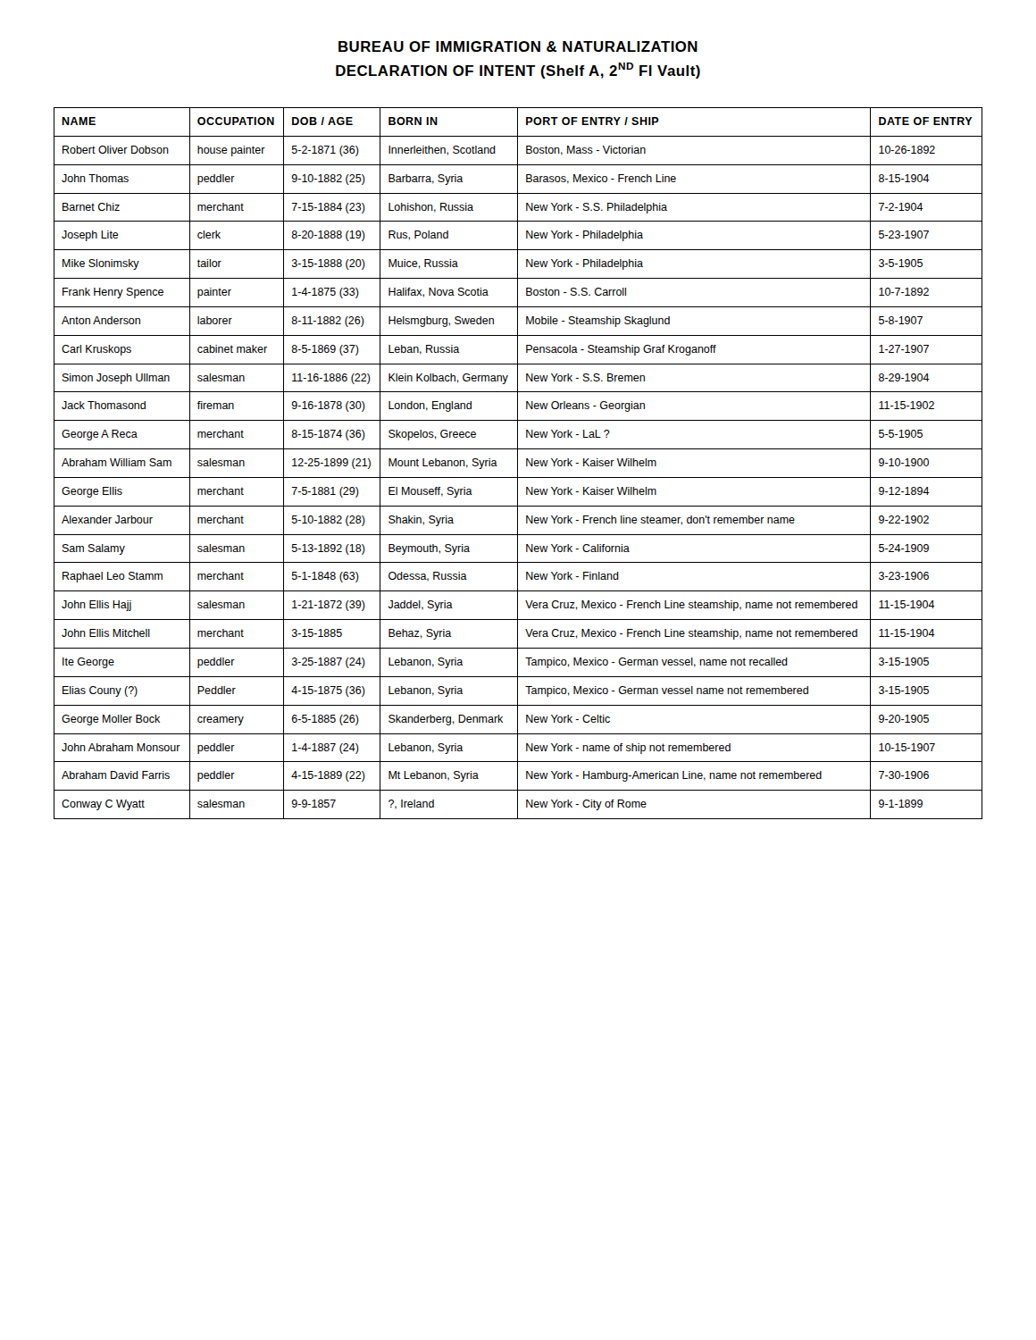BUREAU OF IMMIGRATION & NATURALIZATION DECLARATION OF INTENT (Shelf A, 2ND Fl Vault)
| NAME | OCCUPATION | DOB / AGE | BORN IN | PORT OF ENTRY / SHIP | DATE OF ENTRY |
| --- | --- | --- | --- | --- | --- |
| Robert Oliver Dobson | house painter | 5-2-1871 (36) | Innerleithen, Scotland | Boston, Mass - Victorian | 10-26-1892 |
| John Thomas | peddler | 9-10-1882 (25) | Barbarra, Syria | Barasos, Mexico - French Line | 8-15-1904 |
| Barnet Chiz | merchant | 7-15-1884 (23) | Lohishon, Russia | New York - S.S. Philadelphia | 7-2-1904 |
| Joseph Lite | clerk | 8-20-1888 (19) | Rus, Poland | New York - Philadelphia | 5-23-1907 |
| Mike Slonimsky | tailor | 3-15-1888 (20) | Muice, Russia | New York - Philadelphia | 3-5-1905 |
| Frank Henry Spence | painter | 1-4-1875 (33) | Halifax, Nova Scotia | Boston - S.S. Carroll | 10-7-1892 |
| Anton Anderson | laborer | 8-11-1882 (26) | Helsmgburg, Sweden | Mobile - Steamship Skaglund | 5-8-1907 |
| Carl Kruskops | cabinet maker | 8-5-1869 (37) | Leban, Russia | Pensacola - Steamship Graf Kroganoff | 1-27-1907 |
| Simon Joseph Ullman | salesman | 11-16-1886 (22) | Klein Kolbach, Germany | New York - S.S. Bremen | 8-29-1904 |
| Jack Thomasond | fireman | 9-16-1878 (30) | London, England | New Orleans - Georgian | 11-15-1902 |
| George A Reca | merchant | 8-15-1874 (36) | Skopelos, Greece | New York - LaL ? | 5-5-1905 |
| Abraham William Sam | salesman | 12-25-1899 (21) | Mount Lebanon, Syria | New York - Kaiser Wilhelm | 9-10-1900 |
| George Ellis | merchant | 7-5-1881 (29) | El Mouseff, Syria | New York - Kaiser Wilhelm | 9-12-1894 |
| Alexander Jarbour | merchant | 5-10-1882 (28) | Shakin, Syria | New York - French line steamer, don't remember name | 9-22-1902 |
| Sam Salamy | salesman | 5-13-1892 (18) | Beymouth, Syria | New York - California | 5-24-1909 |
| Raphael Leo Stamm | merchant | 5-1-1848 (63) | Odessa, Russia | New York - Finland | 3-23-1906 |
| John Ellis Hajj | salesman | 1-21-1872 (39) | Jaddel, Syria | Vera Cruz, Mexico - French Line steamship, name not remembered | 11-15-1904 |
| John Ellis Mitchell | merchant | 3-15-1885 | Behaz, Syria | Vera Cruz, Mexico - French Line steamship, name not remembered | 11-15-1904 |
| Ite George | peddler | 3-25-1887 (24) | Lebanon, Syria | Tampico, Mexico - German vessel, name not recalled | 3-15-1905 |
| Elias Couny (?) | Peddler | 4-15-1875 (36) | Lebanon, Syria | Tampico, Mexico - German vessel name not remembered | 3-15-1905 |
| George Moller Bock | creamery | 6-5-1885 (26) | Skanderberg, Denmark | New York - Celtic | 9-20-1905 |
| John Abraham Monsour | peddler | 1-4-1887 (24) | Lebanon, Syria | New York - name of ship not remembered | 10-15-1907 |
| Abraham David Farris | peddler | 4-15-1889 (22) | Mt Lebanon, Syria | New York - Hamburg-American Line, name not remembered | 7-30-1906 |
| Conway C Wyatt | salesman | 9-9-1857 | ?, Ireland | New York - City of Rome | 9-1-1899 |